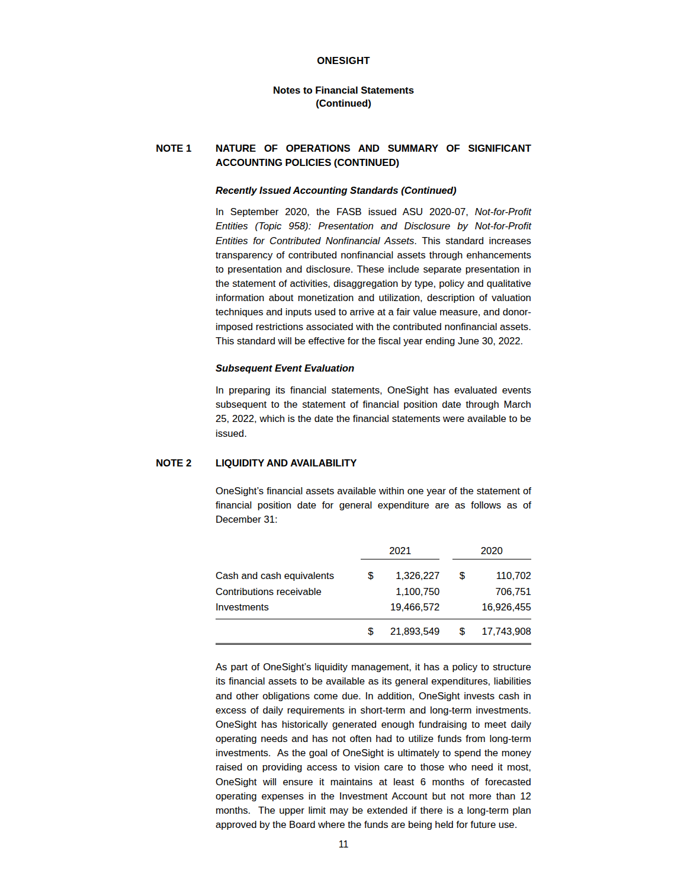ONESIGHT
Notes to Financial Statements
(Continued)
NOTE 1
NATURE OF OPERATIONS AND SUMMARY OF SIGNIFICANT ACCOUNTING POLICIES (CONTINUED)
Recently Issued Accounting Standards (Continued)
In September 2020, the FASB issued ASU 2020-07, Not-for-Profit Entities (Topic 958): Presentation and Disclosure by Not-for-Profit Entities for Contributed Nonfinancial Assets. This standard increases transparency of contributed nonfinancial assets through enhancements to presentation and disclosure. These include separate presentation in the statement of activities, disaggregation by type, policy and qualitative information about monetization and utilization, description of valuation techniques and inputs used to arrive at a fair value measure, and donor-imposed restrictions associated with the contributed nonfinancial assets. This standard will be effective for the fiscal year ending June 30, 2022.
Subsequent Event Evaluation
In preparing its financial statements, OneSight has evaluated events subsequent to the statement of financial position date through March 25, 2022, which is the date the financial statements were available to be issued.
NOTE 2
LIQUIDITY AND AVAILABILITY
OneSight’s financial assets available within one year of the statement of financial position date for general expenditure are as follows as of December 31:
| | 2021 | | 2020 |
| Cash and cash equivalents | $ | 1,326,227 | | $ | 110,702 |
| Contributions receivable | | 1,100,750 | | | 706,751 |
| Investments | | 19,466,572 | | | 16,926,455 |
| | $ | 21,893,549 | | $ | 17,743,908 |
As part of OneSight’s liquidity management, it has a policy to structure its financial assets to be available as its general expenditures, liabilities and other obligations come due. In addition, OneSight invests cash in excess of daily requirements in short-term and long-term investments. OneSight has historically generated enough fundraising to meet daily operating needs and has not often had to utilize funds from long-term investments. As the goal of OneSight is ultimately to spend the money raised on providing access to vision care to those who need it most, OneSight will ensure it maintains at least 6 months of forecasted operating expenses in the Investment Account but not more than 12 months. The upper limit may be extended if there is a long-term plan approved by the Board where the funds are being held for future use.
11